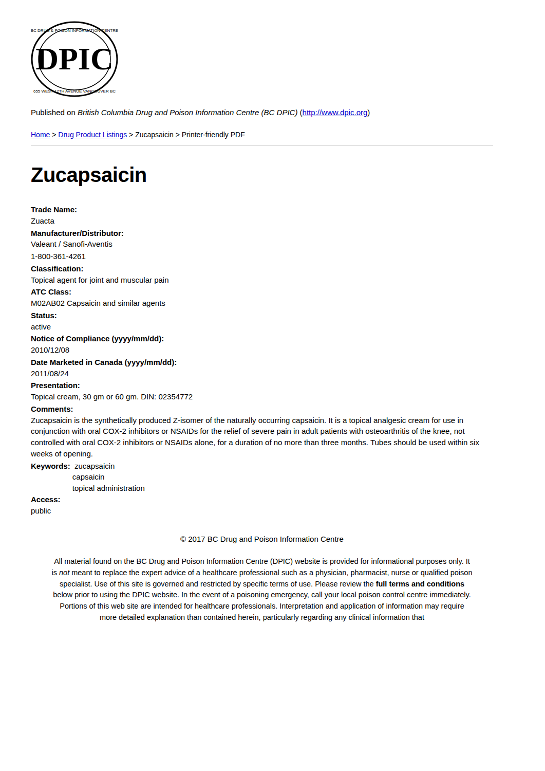Published on British Columbia Drug and Poison Information Centre (BC DPIC) (http://www.dpic.org)
Home > Drug Product Listings > Zucapsaicin > Printer-friendly PDF
Zucapsaicin
Trade Name:
Zuacta
Manufacturer/Distributor:
Valeant / Sanofi-Aventis
1-800-361-4261
Classification:
Topical agent for joint and muscular pain
ATC Class:
M02AB02 Capsaicin and similar agents
Status:
active
Notice of Compliance (yyyy/mm/dd):
2010/12/08
Date Marketed in Canada (yyyy/mm/dd):
2011/08/24
Presentation:
Topical cream, 30 gm or 60 gm. DIN: 02354772
Comments:
Zucapsaicin is the synthetically produced Z-isomer of the naturally occurring capsaicin. It is a topical analgesic cream for use in conjunction with oral COX-2 inhibitors or NSAIDs for the relief of severe pain in adult patients with osteoarthritis of the knee, not controlled with oral COX-2 inhibitors or NSAIDs alone, for a duration of no more than three months. Tubes should be used within six weeks of opening.
Keywords:
zucapsaicin
capsaicin
topical administration
Access:
public
© 2017 BC Drug and Poison Information Centre
All material found on the BC Drug and Poison Information Centre (DPIC) website is provided for informational purposes only. It is not meant to replace the expert advice of a healthcare professional such as a physician, pharmacist, nurse or qualified poison specialist. Use of this site is governed and restricted by specific terms of use. Please review the full terms and conditions below prior to using the DPIC website. In the event of a poisoning emergency, call your local poison control centre immediately. Portions of this web site are intended for healthcare professionals. Interpretation and application of information may require more detailed explanation than contained herein, particularly regarding any clinical information that